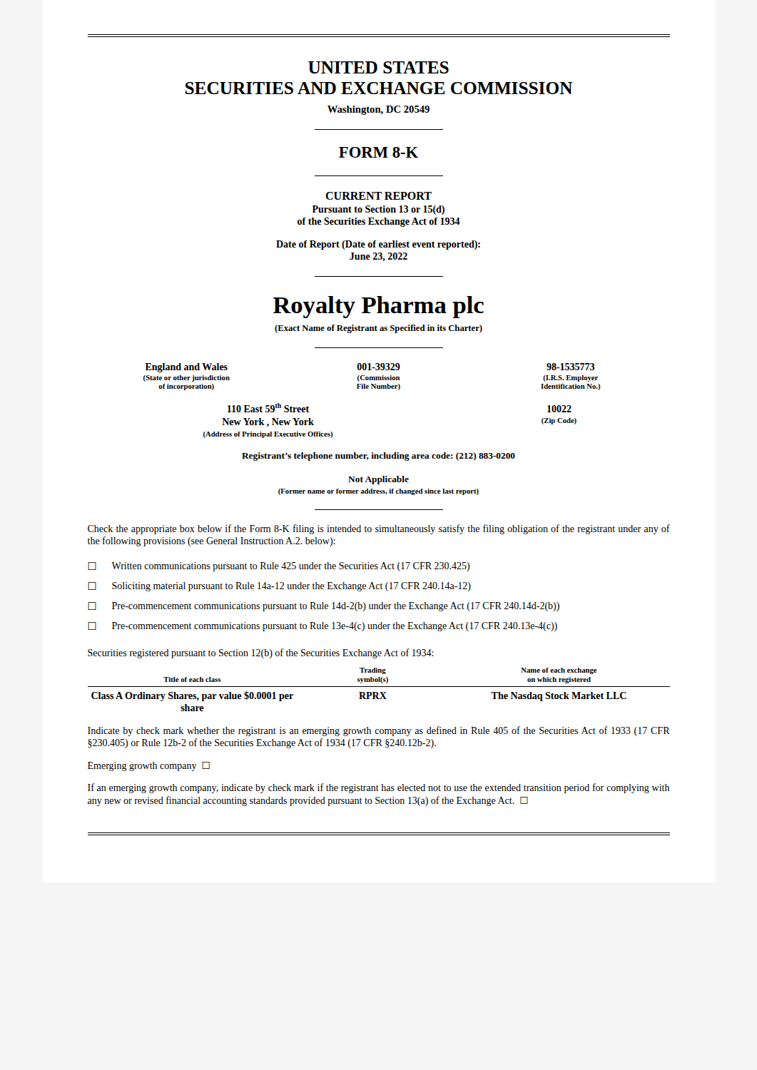UNITED STATES
SECURITIES AND EXCHANGE COMMISSION
Washington, DC 20549
FORM 8-K
CURRENT REPORT
Pursuant to Section 13 or 15(d)
of the Securities Exchange Act of 1934
Date of Report (Date of earliest event reported):
June 23, 2022
Royalty Pharma plc
(Exact Name of Registrant as Specified in its Charter)
| England and Wales (State or other jurisdiction of incorporation) | 001-39329 (Commission File Number) | 98-1535773 (I.R.S. Employer Identification No.) |
| 110 East 59 th Street New York , New York (Address of Principal Executive Offices) | 10022 (Zip Code) |
Registrant’s telephone number, including area code: (212) 883-0200
Not Applicable
(Former name or former address, if changed since last report)
Check the appropriate box below if the Form 8-K filing is intended to simultaneously satisfy the filing obligation of the registrant under any of the following provisions (see General Instruction A.2. below):
| ☐ | Written communications pursuant to Rule 425 under the Securities Act (17 CFR 230.425) |
| ☐ | Soliciting material pursuant to Rule 14a-12 under the Exchange Act (17 CFR 240.14a-12) |
| ☐ | Pre-commencement communications pursuant to Rule 14d-2(b) under the Exchange Act (17 CFR 240.14d-2(b)) |
| ☐ | Pre-commencement communications pursuant to Rule 13e-4(c) under the Exchange Act (17 CFR 240.13e-4(c)) |
Securities registered pursuant to Section 12(b) of the Securities Exchange Act of 1934:
| Title of each class | Trading symbol(s) | Name of each exchange on which registered |
| --- | --- | --- |
| Class A Ordinary Shares, par value $0.0001 per share | RPRX | The Nasdaq Stock Market LLC |
Indicate by check mark whether the registrant is an emerging growth company as defined in Rule 405 of the Securities Act of 1933 (17 CFR §230.405) or Rule 12b-2 of the Securities Exchange Act of 1934 (17 CFR §240.12b-2).
Emerging growth company ☐
If an emerging growth company, indicate by check mark if the registrant has elected not to use the extended transition period for complying with any new or revised financial accounting standards provided pursuant to Section 13(a) of the Exchange Act. ☐